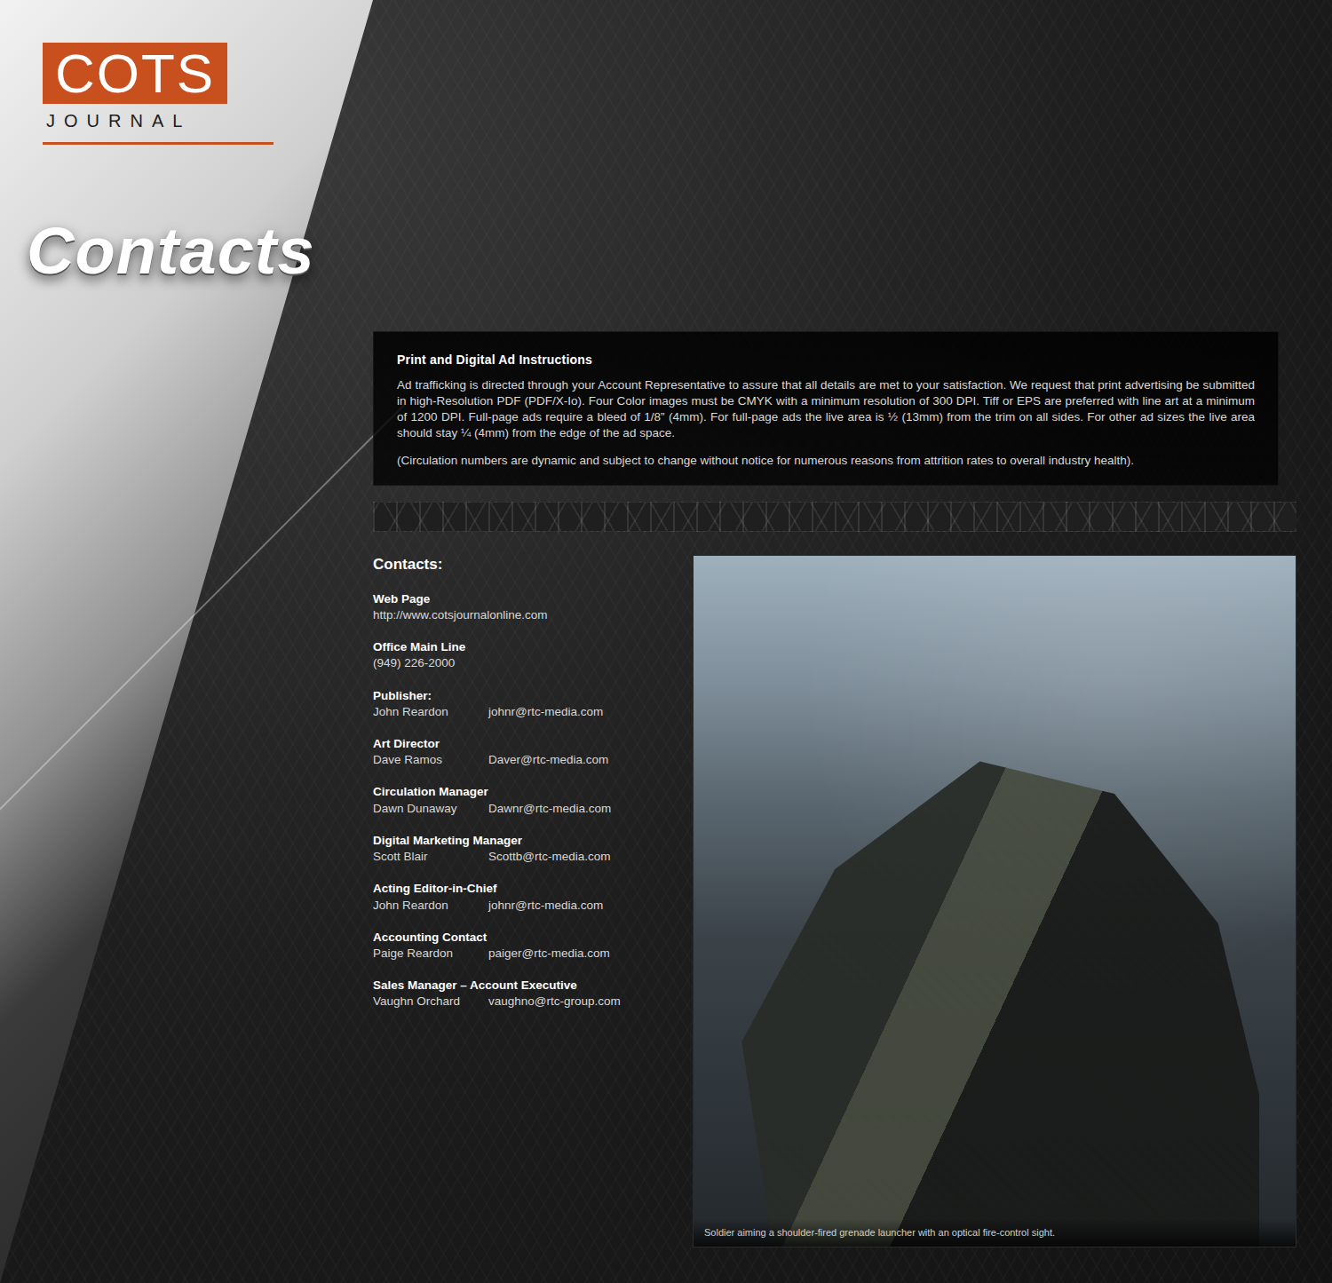COTS
JOURNAL
Contacts
Print and Digital Ad Instructions
Ad trafficking is directed through your Account Representative to assure that all details are met to your satisfaction. We request that print advertising be submitted in high-Resolution PDF (PDF/X-Io). Four Color images must be CMYK with a minimum resolution of 300 DPI. Tiff or EPS are preferred with line art at a minimum of 1200 DPI. Full-page ads require a bleed of 1/8” (4mm). For full-page ads the live area is ½ (13mm) from the trim on all sides. For other ad sizes the live area should stay ¼ (4mm) from the edge of the ad space.
(Circulation numbers are dynamic and subject to change without notice for numerous reasons from attrition rates to overall industry health).
Contacts:
Web Page
http://www.cotsjournalonline.com
Office Main Line
(949) 226-2000
Publisher:
John Reardon johnr@rtc-media.com
Art Director
Dave Ramos Daver@rtc-media.com
Circulation Manager
Dawn Dunaway Dawnr@rtc-media.com
Digital Marketing Manager
Scott Blair Scottb@rtc-media.com
Acting Editor-in-Chief
John Reardon johnr@rtc-media.com
Accounting Contact
Paige Reardon paiger@rtc-media.com
Sales Manager – Account Executive
Vaughn Orchard vaughno@rtc-group.com
Soldier aiming a shoulder-fired grenade launcher with an optical fire-control sight.